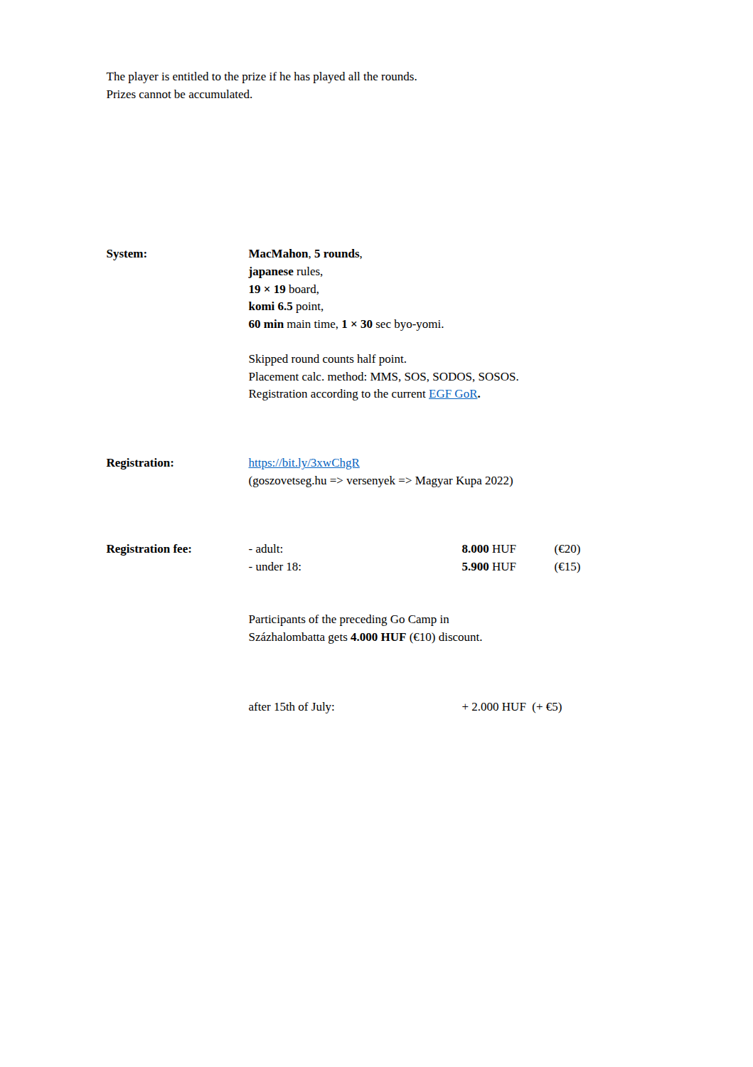The player is entitled to the prize if he has played all the rounds.
Prizes cannot be accumulated.
System:
MacMahon, 5 rounds,
japanese rules,
19 × 19 board,
komi 6.5 point,
60 min main time, 1 × 30 sec byo-yomi.
Skipped round counts half point.
Placement calc. method: MMS, SOS, SODOS, SOSOS.
Registration according to the current EGF GoR.
Registration:
https://bit.ly/3xwChgR
(goszovetseg.hu => versenyek => Magyar Kupa 2022)
Registration fee:
- adult:
8.000 HUF
(€20)
- under 18:
5.900 HUF
(€15)
Participants of the preceding Go Camp in
Százhalombatta gets 4.000 HUF (€10) discount.
after 15th of July:
+ 2.000 HUF (+ €5)